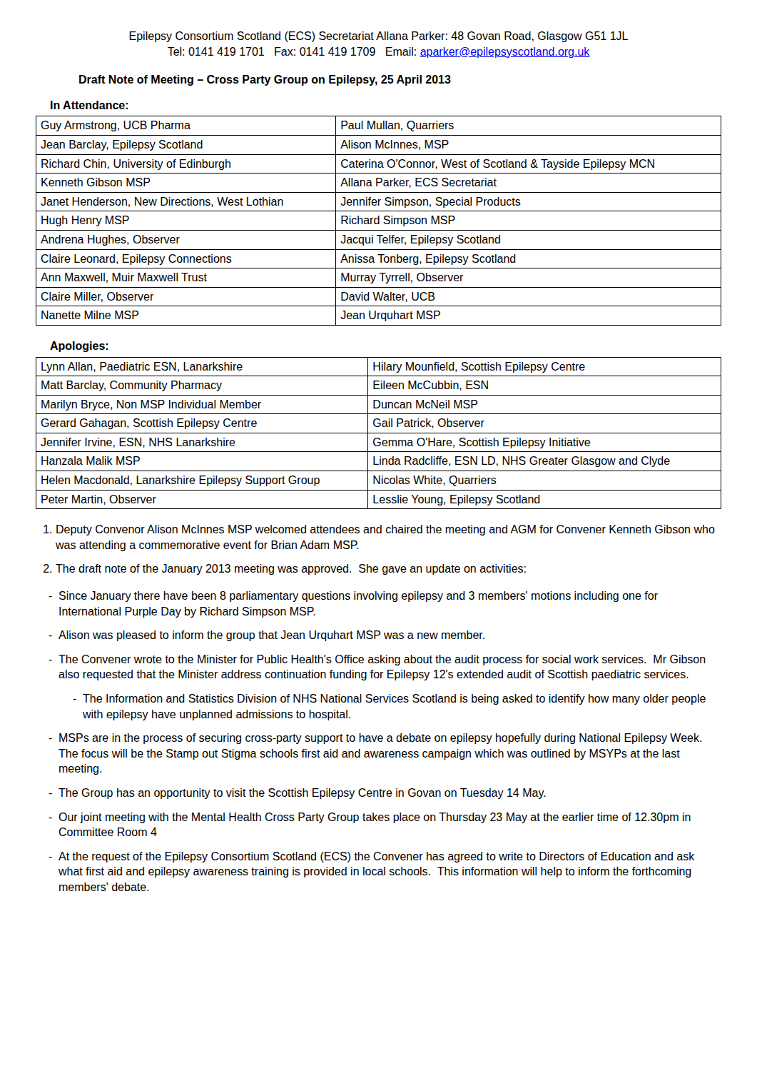Epilepsy Consortium Scotland (ECS) Secretariat Allana Parker: 48 Govan Road, Glasgow G51 1JL
Tel: 0141 419 1701 Fax: 0141 419 1709 Email: aparker@epilepsyscotland.org.uk
Draft Note of Meeting – Cross Party Group on Epilepsy, 25 April 2013
In Attendance:
| Guy Armstrong, UCB Pharma | Paul Mullan, Quarriers |
| Jean Barclay, Epilepsy Scotland | Alison McInnes, MSP |
| Richard Chin, University of Edinburgh | Caterina O'Connor, West of Scotland & Tayside Epilepsy MCN |
| Kenneth Gibson MSP | Allana Parker, ECS Secretariat |
| Janet Henderson, New Directions, West Lothian | Jennifer Simpson, Special Products |
| Hugh Henry MSP | Richard Simpson MSP |
| Andrena Hughes, Observer | Jacqui Telfer, Epilepsy Scotland |
| Claire Leonard, Epilepsy Connections | Anissa Tonberg, Epilepsy Scotland |
| Ann Maxwell, Muir Maxwell Trust | Murray Tyrrell, Observer |
| Claire Miller, Observer | David Walter, UCB |
| Nanette Milne MSP | Jean Urquhart MSP |
Apologies:
| Lynn Allan, Paediatric ESN, Lanarkshire | Hilary Mounfield, Scottish Epilepsy Centre |
| Matt Barclay, Community Pharmacy | Eileen McCubbin, ESN |
| Marilyn Bryce, Non MSP Individual Member | Duncan McNeil MSP |
| Gerard Gahagan, Scottish Epilepsy Centre | Gail Patrick, Observer |
| Jennifer Irvine, ESN, NHS Lanarkshire | Gemma O'Hare, Scottish Epilepsy Initiative |
| Hanzala Malik MSP | Linda Radcliffe, ESN LD, NHS Greater Glasgow and Clyde |
| Helen Macdonald, Lanarkshire Epilepsy Support Group | Nicolas White, Quarriers |
| Peter Martin, Observer | Lesslie Young, Epilepsy Scotland |
Deputy Convenor Alison McInnes MSP welcomed attendees and chaired the meeting and AGM for Convener Kenneth Gibson who was attending a commemorative event for Brian Adam MSP.
The draft note of the January 2013 meeting was approved. She gave an update on activities:
Since January there have been 8 parliamentary questions involving epilepsy and 3 members' motions including one for International Purple Day by Richard Simpson MSP.
Alison was pleased to inform the group that Jean Urquhart MSP was a new member.
The Convener wrote to the Minister for Public Health's Office asking about the audit process for social work services. Mr Gibson also requested that the Minister address continuation funding for Epilepsy 12's extended audit of Scottish paediatric services.
The Information and Statistics Division of NHS National Services Scotland is being asked to identify how many older people with epilepsy have unplanned admissions to hospital.
MSPs are in the process of securing cross-party support to have a debate on epilepsy hopefully during National Epilepsy Week. The focus will be the Stamp out Stigma schools first aid and awareness campaign which was outlined by MSYPs at the last meeting.
The Group has an opportunity to visit the Scottish Epilepsy Centre in Govan on Tuesday 14 May.
Our joint meeting with the Mental Health Cross Party Group takes place on Thursday 23 May at the earlier time of 12.30pm in Committee Room 4
At the request of the Epilepsy Consortium Scotland (ECS) the Convener has agreed to write to Directors of Education and ask what first aid and epilepsy awareness training is provided in local schools. This information will help to inform the forthcoming members' debate.